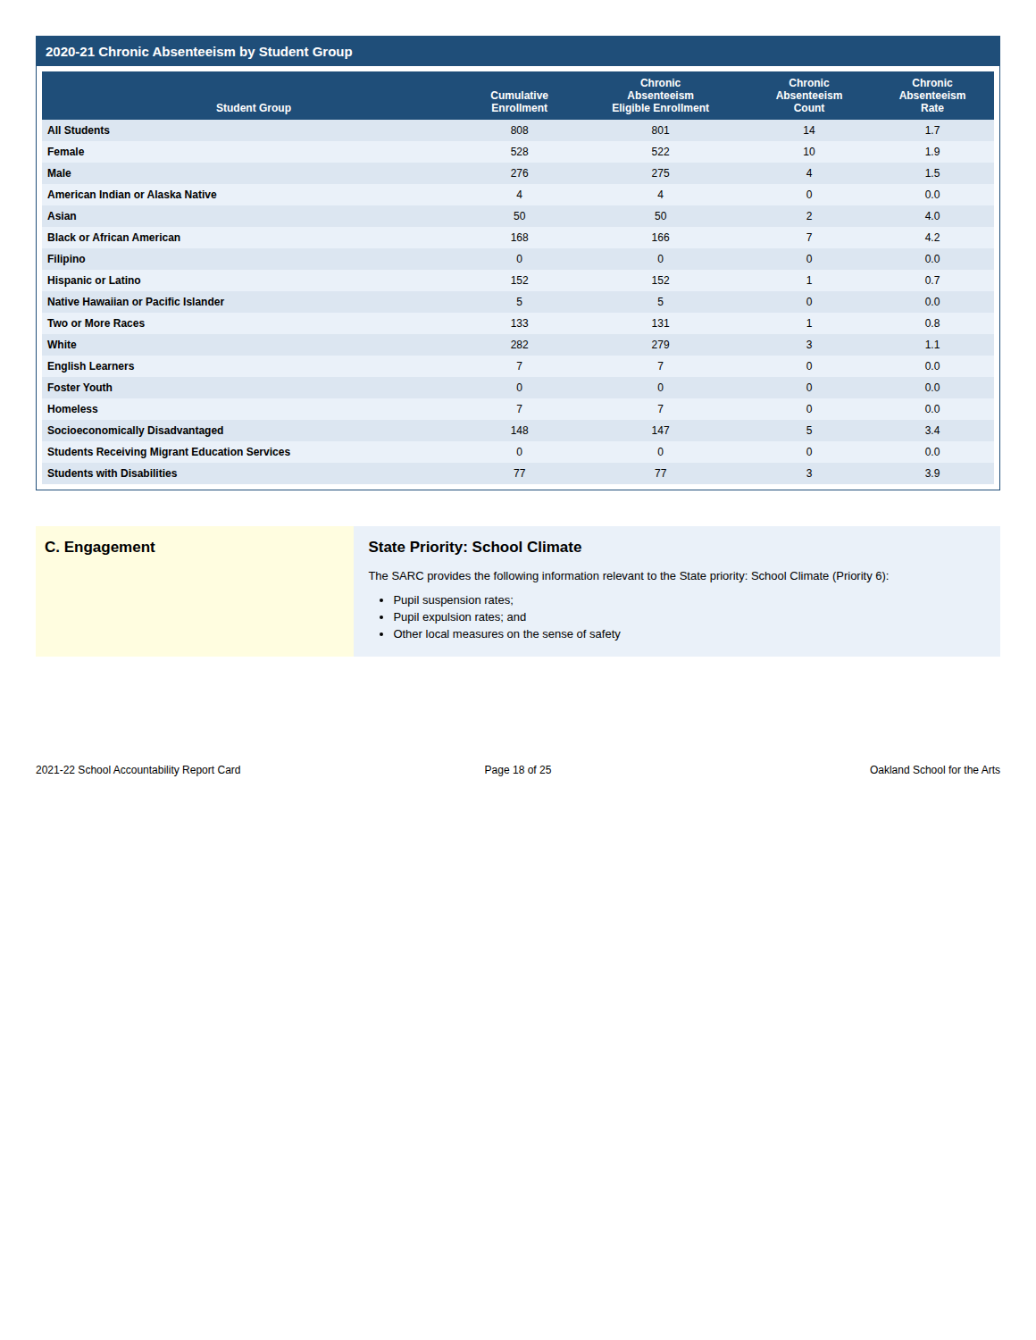2020-21 Chronic Absenteeism by Student Group
| Student Group | Cumulative Enrollment | Chronic Absenteeism Eligible Enrollment | Chronic Absenteeism Count | Chronic Absenteeism Rate |
| --- | --- | --- | --- | --- |
| All Students | 808 | 801 | 14 | 1.7 |
| Female | 528 | 522 | 10 | 1.9 |
| Male | 276 | 275 | 4 | 1.5 |
| American Indian or Alaska Native | 4 | 4 | 0 | 0.0 |
| Asian | 50 | 50 | 2 | 4.0 |
| Black or African American | 168 | 166 | 7 | 4.2 |
| Filipino | 0 | 0 | 0 | 0.0 |
| Hispanic or Latino | 152 | 152 | 1 | 0.7 |
| Native Hawaiian or Pacific Islander | 5 | 5 | 0 | 0.0 |
| Two or More Races | 133 | 131 | 1 | 0.8 |
| White | 282 | 279 | 3 | 1.1 |
| English Learners | 7 | 7 | 0 | 0.0 |
| Foster Youth | 0 | 0 | 0 | 0.0 |
| Homeless | 7 | 7 | 0 | 0.0 |
| Socioeconomically Disadvantaged | 148 | 147 | 5 | 3.4 |
| Students Receiving Migrant Education Services | 0 | 0 | 0 | 0.0 |
| Students with Disabilities | 77 | 77 | 3 | 3.9 |
C. Engagement
State Priority: School Climate
The SARC provides the following information relevant to the State priority: School Climate (Priority 6):
Pupil suspension rates;
Pupil expulsion rates; and
Other local measures on the sense of safety
2021-22 School Accountability Report Card
Page 18 of 25
Oakland School for the Arts